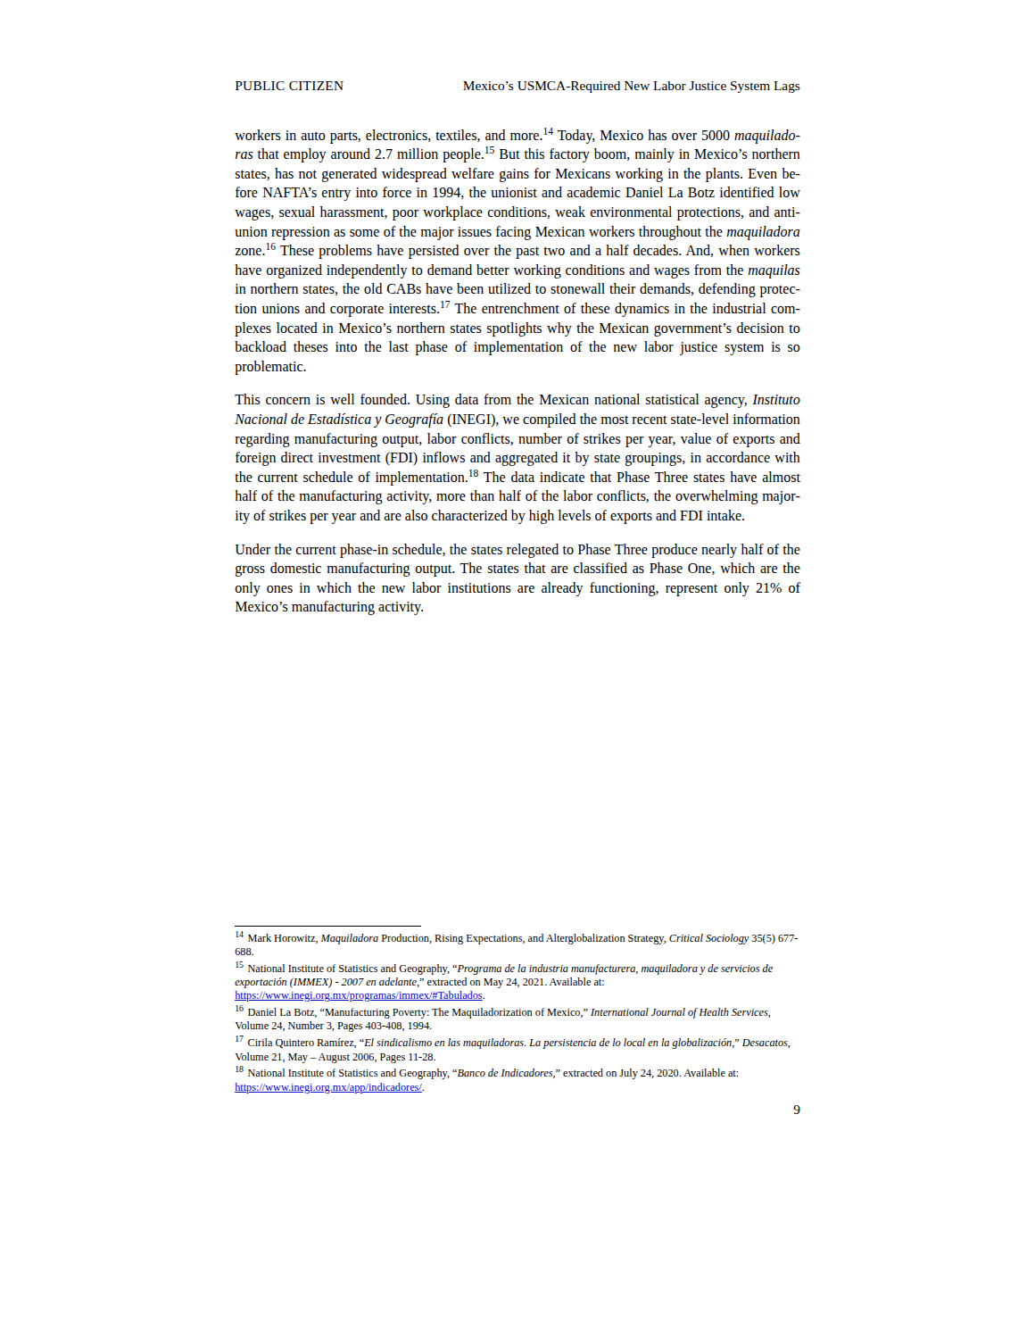PUBLIC CITIZEN Mexico’s USMCA-Required New Labor Justice System Lags
workers in auto parts, electronics, textiles, and more.14 Today, Mexico has over 5000 maquiladoras that employ around 2.7 million people.15 But this factory boom, mainly in Mexico’s northern states, has not generated widespread welfare gains for Mexicans working in the plants. Even before NAFTA’s entry into force in 1994, the unionist and academic Daniel La Botz identified low wages, sexual harassment, poor workplace conditions, weak environmental protections, and anti-union repression as some of the major issues facing Mexican workers throughout the maquiladora zone.16 These problems have persisted over the past two and a half decades. And, when workers have organized independently to demand better working conditions and wages from the maquilas in northern states, the old CABs have been utilized to stonewall their demands, defending protection unions and corporate interests.17 The entrenchment of these dynamics in the industrial complexes located in Mexico’s northern states spotlights why the Mexican government’s decision to backload theses into the last phase of implementation of the new labor justice system is so problematic.
This concern is well founded. Using data from the Mexican national statistical agency, Instituto Nacional de Estadística y Geografía (INEGI), we compiled the most recent state-level information regarding manufacturing output, labor conflicts, number of strikes per year, value of exports and foreign direct investment (FDI) inflows and aggregated it by state groupings, in accordance with the current schedule of implementation.18 The data indicate that Phase Three states have almost half of the manufacturing activity, more than half of the labor conflicts, the overwhelming majority of strikes per year and are also characterized by high levels of exports and FDI intake.
Under the current phase-in schedule, the states relegated to Phase Three produce nearly half of the gross domestic manufacturing output. The states that are classified as Phase One, which are the only ones in which the new labor institutions are already functioning, represent only 21% of Mexico’s manufacturing activity.
14 Mark Horowitz, Maquiladora Production, Rising Expectations, and Alterglobalization Strategy, Critical Sociology 35(5) 677-688.
15 National Institute of Statistics and Geography, “Programa de la industria manufacturera, maquiladora y de servicios de exportación (IMMEX) - 2007 en adelante,” extracted on May 24, 2021. Available at: https://www.inegi.org.mx/programas/immex/#Tabulados.
16 Daniel La Botz, “Manufacturing Poverty: The Maquiladorization of Mexico,” International Journal of Health Services, Volume 24, Number 3, Pages 403-408, 1994.
17 Cirila Quintero Ramírez, “El sindicalismo en las maquiladoras. La persistencia de lo local en la globalización,” Desacatos, Volume 21, May – August 2006, Pages 11-28.
18 National Institute of Statistics and Geography, “Banco de Indicadores,” extracted on July 24, 2020. Available at: https://www.inegi.org.mx/app/indicadores/.
9